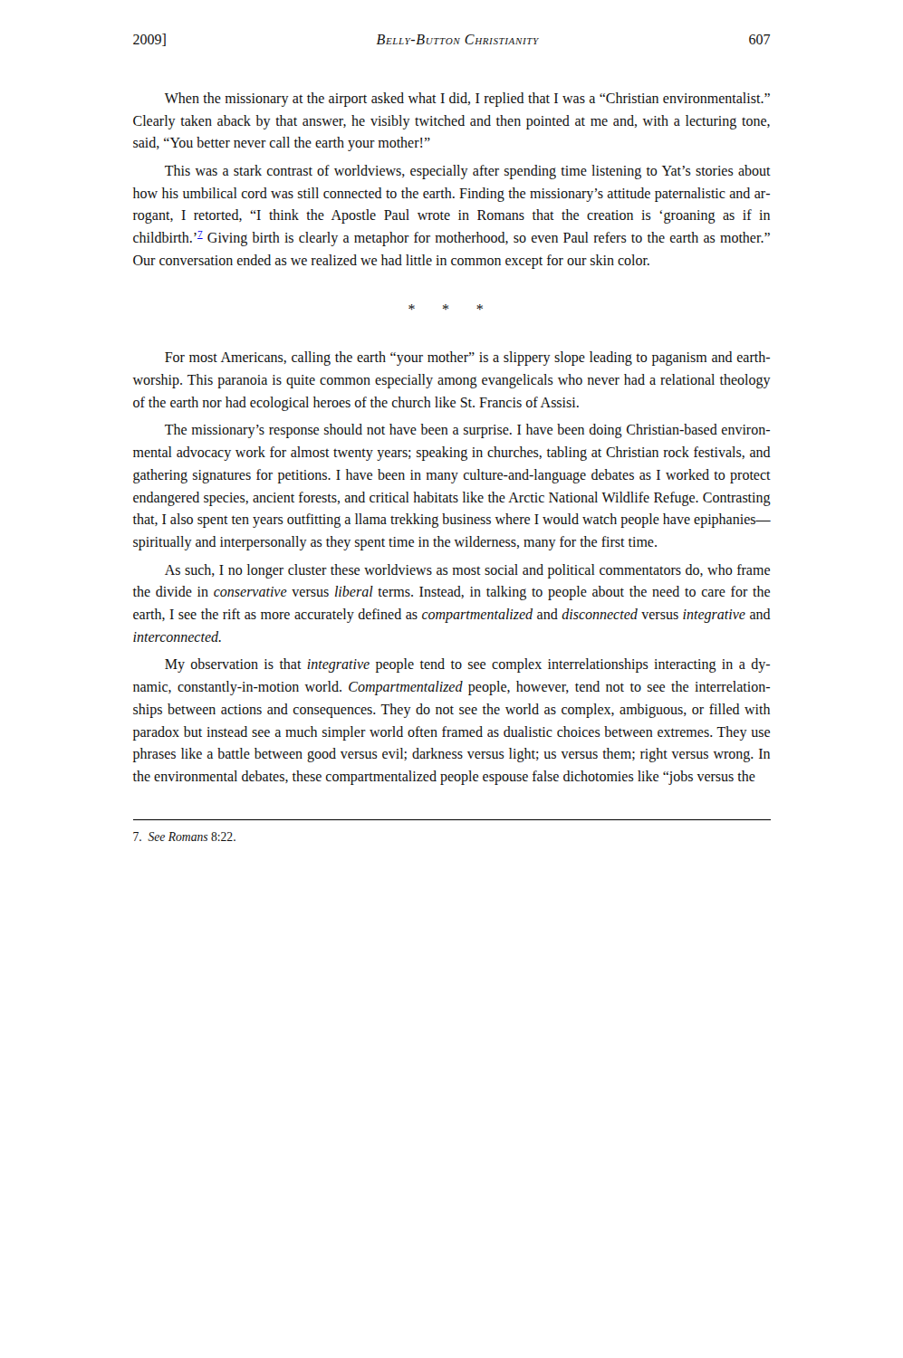2009] Belly-Button Christianity 607
When the missionary at the airport asked what I did, I replied that I was a “Christian environmentalist.” Clearly taken aback by that answer, he visibly twitched and then pointed at me and, with a lecturing tone, said, “You better never call the earth your mother!”
This was a stark contrast of worldviews, especially after spending time listening to Yat’s stories about how his umbilical cord was still connected to the earth. Finding the missionary’s attitude paternalistic and arrogant, I retorted, “I think the Apostle Paul wrote in Romans that the creation is ‘groaning as if in childbirth.’7 Giving birth is clearly a metaphor for motherhood, so even Paul refers to the earth as mother.” Our conversation ended as we realized we had little in common except for our skin color.
* * *
For most Americans, calling the earth “your mother” is a slippery slope leading to paganism and earth-worship. This paranoia is quite common especially among evangelicals who never had a relational theology of the earth nor had ecological heroes of the church like St. Francis of Assisi.
The missionary’s response should not have been a surprise. I have been doing Christian-based environmental advocacy work for almost twenty years; speaking in churches, tabling at Christian rock festivals, and gathering signatures for petitions. I have been in many culture-and-language debates as I worked to protect endangered species, ancient forests, and critical habitats like the Arctic National Wildlife Refuge. Contrasting that, I also spent ten years outfitting a llama trekking business where I would watch people have epiphanies—spiritually and interpersonally as they spent time in the wilderness, many for the first time.
As such, I no longer cluster these worldviews as most social and political commentators do, who frame the divide in conservative versus liberal terms. Instead, in talking to people about the need to care for the earth, I see the rift as more accurately defined as compartmentalized and disconnected versus integrative and interconnected.
My observation is that integrative people tend to see complex interrelationships interacting in a dynamic, constantly-in-motion world. Compartmentalized people, however, tend not to see the interrelationships between actions and consequences. They do not see the world as complex, ambiguous, or filled with paradox but instead see a much simpler world often framed as dualistic choices between extremes. They use phrases like a battle between good versus evil; darkness versus light; us versus them; right versus wrong. In the environmental debates, these compartmentalized people espouse false dichotomies like “jobs versus the
7. See Romans 8:22.